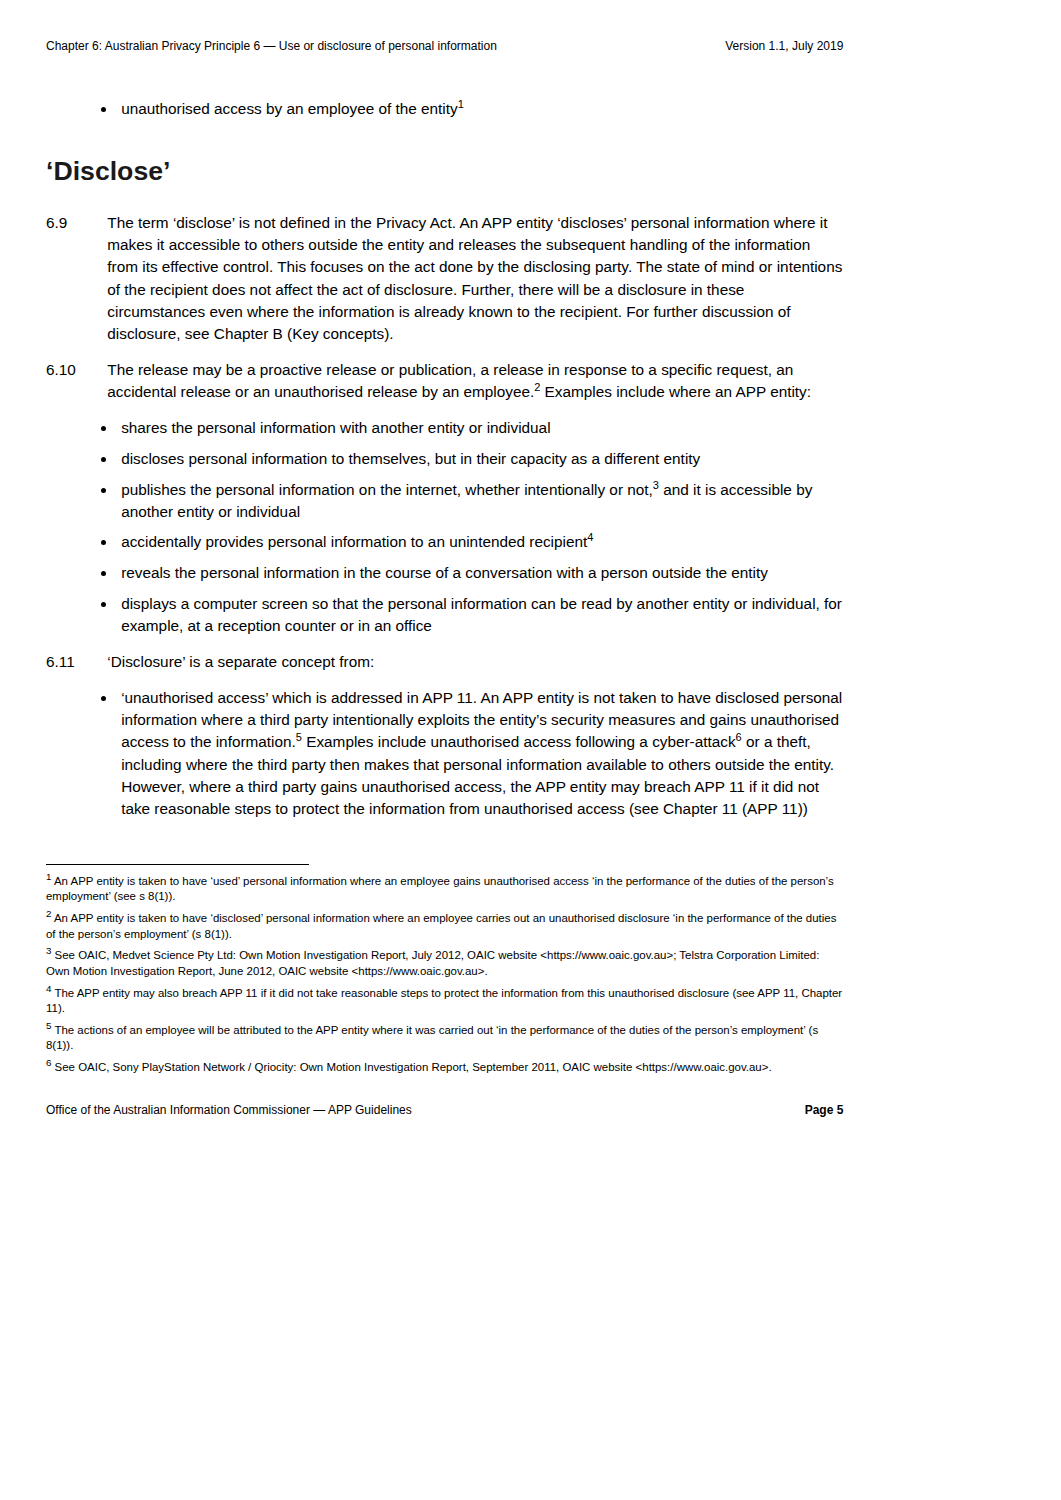Chapter 6: Australian Privacy Principle 6 — Use or disclosure of personal information Version 1.1, July 2019
unauthorised access by an employee of the entity1
‘Disclose’
6.9
The term ‘disclose’ is not defined in the Privacy Act. An APP entity ‘discloses’ personal information where it makes it accessible to others outside the entity and releases the subsequent handling of the information from its effective control. This focuses on the act done by the disclosing party. The state of mind or intentions of the recipient does not affect the act of disclosure. Further, there will be a disclosure in these circumstances even where the information is already known to the recipient. For further discussion of disclosure, see Chapter B (Key concepts).
6.10
The release may be a proactive release or publication, a release in response to a specific request, an accidental release or an unauthorised release by an employee.2 Examples include where an APP entity:
shares the personal information with another entity or individual
discloses personal information to themselves, but in their capacity as a different entity
publishes the personal information on the internet, whether intentionally or not,3 and it is accessible by another entity or individual
accidentally provides personal information to an unintended recipient4
reveals the personal information in the course of a conversation with a person outside the entity
displays a computer screen so that the personal information can be read by another entity or individual, for example, at a reception counter or in an office
6.11
‘Disclosure’ is a separate concept from:
‘unauthorised access’ which is addressed in APP 11. An APP entity is not taken to have disclosed personal information where a third party intentionally exploits the entity’s security measures and gains unauthorised access to the information.5 Examples include unauthorised access following a cyber-attack6 or a theft, including where the third party then makes that personal information available to others outside the entity. However, where a third party gains unauthorised access, the APP entity may breach APP 11 if it did not take reasonable steps to protect the information from unauthorised access (see Chapter 11 (APP 11))
1 An APP entity is taken to have ‘used’ personal information where an employee gains unauthorised access ‘in the performance of the duties of the person’s employment’ (see s 8(1)).
2 An APP entity is taken to have ‘disclosed’ personal information where an employee carries out an unauthorised disclosure ‘in the performance of the duties of the person’s employment’ (s 8(1)).
3 See OAIC, Medvet Science Pty Ltd: Own Motion Investigation Report, July 2012, OAIC website <https://www.oaic.gov.au>; Telstra Corporation Limited: Own Motion Investigation Report, June 2012, OAIC website <https://www.oaic.gov.au>.
4 The APP entity may also breach APP 11 if it did not take reasonable steps to protect the information from this unauthorised disclosure (see APP 11, Chapter 11).
5 The actions of an employee will be attributed to the APP entity where it was carried out ‘in the performance of the duties of the person’s employment’ (s 8(1)).
6 See OAIC, Sony PlayStation Network / Qriocity: Own Motion Investigation Report, September 2011, OAIC website <https://www.oaic.gov.au>.
Office of the Australian Information Commissioner — APP Guidelines Page 5